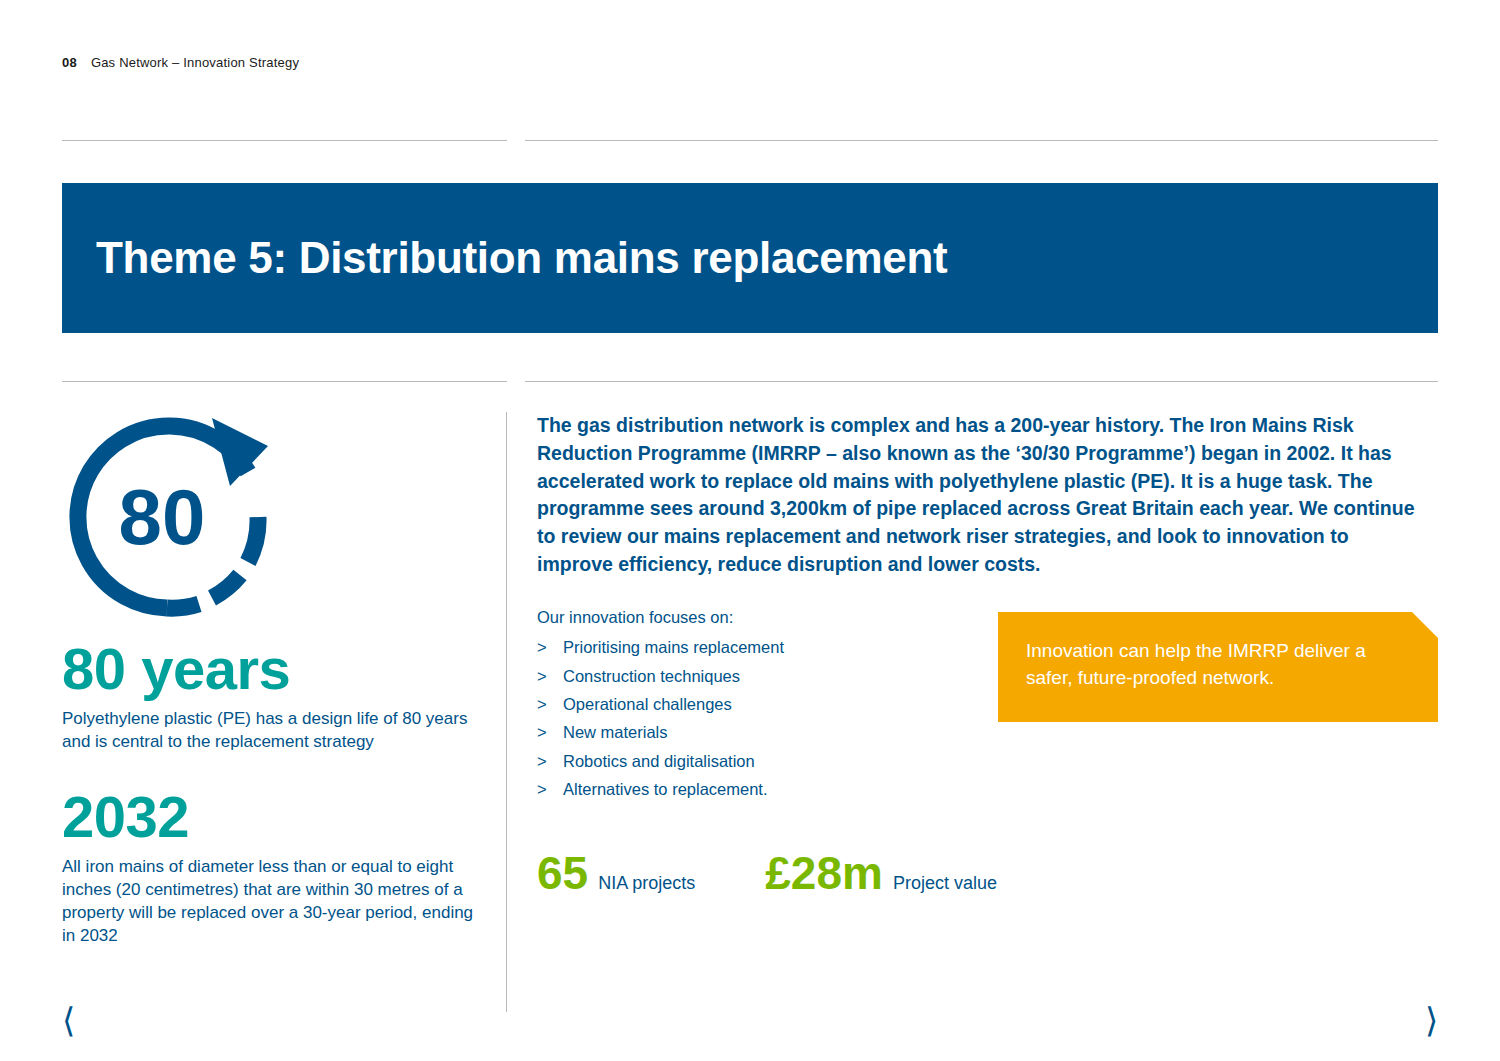08 Gas Network – Innovation Strategy
Theme 5: Distribution mains replacement
80
80 years
Polyethylene plastic (PE) has a design life of 80 years and is central to the replacement strategy
2032
All iron mains of diameter less than or equal to eight inches (20 centimetres) that are within 30 metres of a property will be replaced over a 30-year period, ending in 2032
The gas distribution network is complex and has a 200-year history. The Iron Mains Risk Reduction Programme (IMRRP – also known as the ‘30/30 Programme’) began in 2002. It has accelerated work to replace old mains with polyethylene plastic (PE). It is a huge task. The programme sees around 3,200km of pipe replaced across Great Britain each year. We continue to review our mains replacement and network riser strategies, and look to innovation to improve efficiency, reduce disruption and lower costs.
Our innovation focuses on:
Prioritising mains replacement
Construction techniques
Operational challenges
New materials
Robotics and digitalisation
Alternatives to replacement.
Innovation can help the IMRRP deliver a safer, future-proofed network.
65 NIA projects
£28m Project value
⟨ ⟩